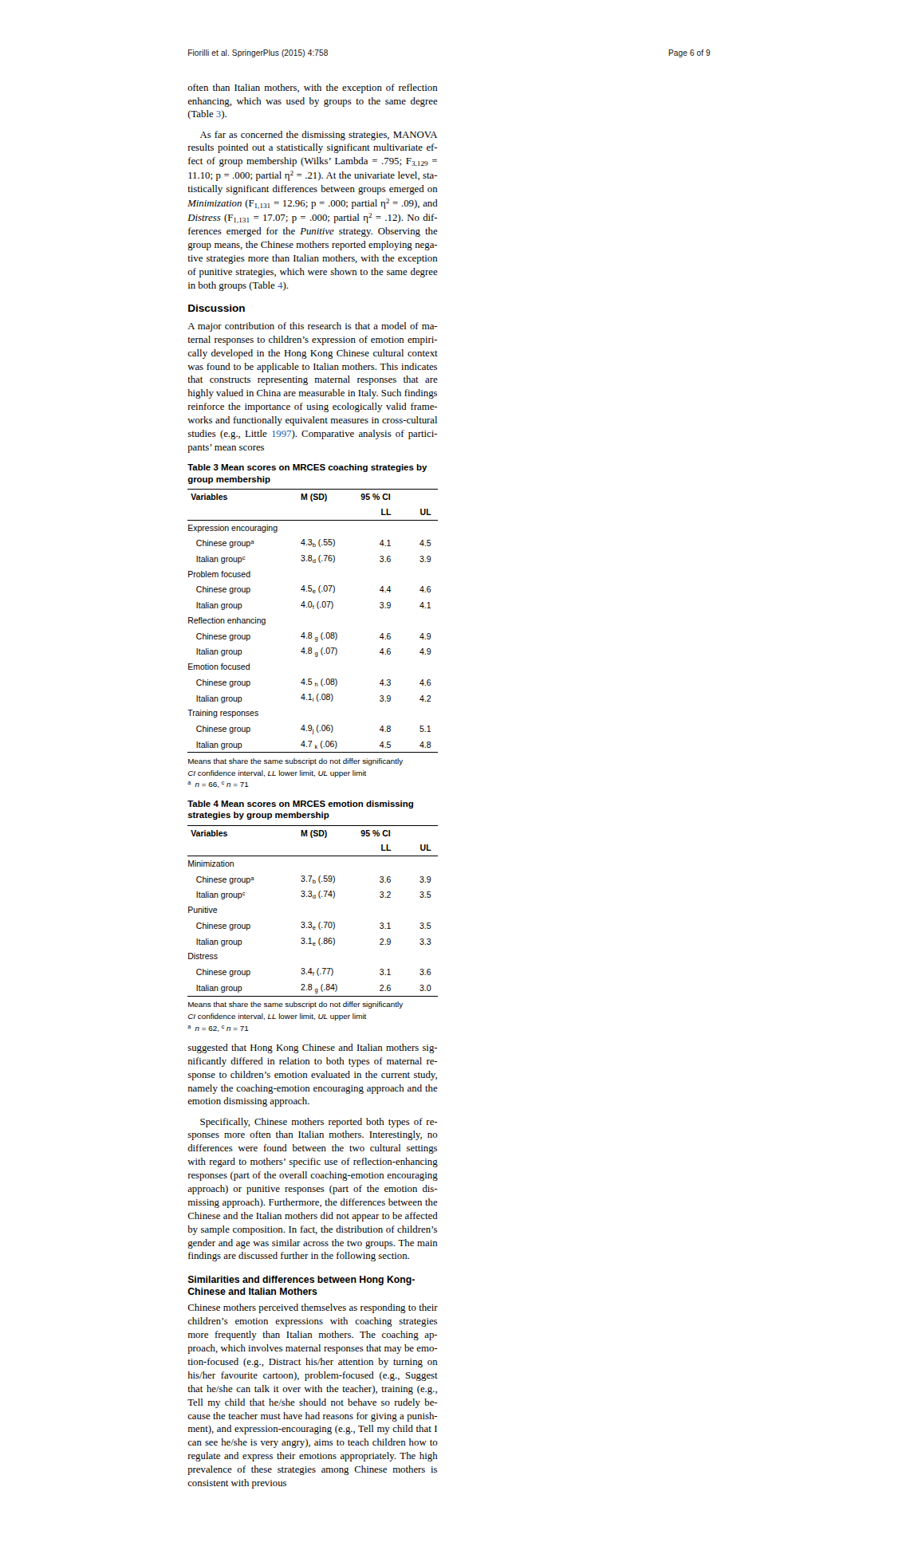Fiorilli et al. SpringerPlus (2015) 4:758
Page 6 of 9
often than Italian mothers, with the exception of reflection enhancing, which was used by groups to the same degree (Table 3).
As far as concerned the dismissing strategies, MANOVA results pointed out a statistically significant multivariate effect of group membership (Wilks’ Lambda = .795; F3,129 = 11.10; p = .000; partial η2 = .21). At the univariate level, statistically significant differences between groups emerged on Minimization (F1,131 = 12.96; p = .000; partial η2 = .09), and Distress (F1,131 = 17.07; p = .000; partial η2 = .12). No differences emerged for the Punitive strategy. Observing the group means, the Chinese mothers reported employing negative strategies more than Italian mothers, with the exception of punitive strategies, which were shown to the same degree in both groups (Table 4).
Discussion
A major contribution of this research is that a model of maternal responses to children’s expression of emotion empirically developed in the Hong Kong Chinese cultural context was found to be applicable to Italian mothers. This indicates that constructs representing maternal responses that are highly valued in China are measurable in Italy. Such findings reinforce the importance of using ecologically valid frameworks and functionally equivalent measures in cross-cultural studies (e.g., Little 1997). Comparative analysis of participants’ mean scores
Table 3 Mean scores on MRCES coaching strategies by group membership
| Variables | M (SD) | 95 % CI |
| --- | --- | --- |
| | | LL | UL |
| Expression encouraging | | | |
| Chinese group a | 4.3 b (.55) | 4.1 | 4.5 |
| Italian group c | 3.8 d (.76) | 3.6 | 3.9 |
| Problem focused | | | |
| Chinese group | 4.5 e (.07) | 4.4 | 4.6 |
| Italian group | 4.0 f (.07) | 3.9 | 4.1 |
| Reflection enhancing | | | |
| Chinese group | 4.8 g (.08) | 4.6 | 4.9 |
| Italian group | 4.8 g (.07) | 4.6 | 4.9 |
| Emotion focused | | | |
| Chinese group | 4.5 h (.08) | 4.3 | 4.6 |
| Italian group | 4.1 i (.08) | 3.9 | 4.2 |
| Training responses | | | |
| Chinese group | 4.9 j (.06) | 4.8 | 5.1 |
| Italian group | 4.7 k (.06) | 4.5 | 4.8 |
Means that share the same subscript do not differ significantly
CI confidence interval, LL lower limit, UL upper limit
a n = 66, c n = 71
Table 4 Mean scores on MRCES emotion dismissing strategies by group membership
| Variables | M (SD) | 95 % CI |
| --- | --- | --- |
| | | LL | UL |
| Minimization | | | |
| Chinese group a | 3.7 b (.59) | 3.6 | 3.9 |
| Italian group c | 3.3 d (.74) | 3.2 | 3.5 |
| Punitive | | | |
| Chinese group | 3.3 e (.70) | 3.1 | 3.5 |
| Italian group | 3.1 e (.86) | 2.9 | 3.3 |
| Distress | | | |
| Chinese group | 3.4 f (.77) | 3.1 | 3.6 |
| Italian group | 2.8 g (.84) | 2.6 | 3.0 |
Means that share the same subscript do not differ significantly
CI confidence interval, LL lower limit, UL upper limit
a n = 62, c n = 71
suggested that Hong Kong Chinese and Italian mothers significantly differed in relation to both types of maternal response to children’s emotion evaluated in the current study, namely the coaching-emotion encouraging approach and the emotion dismissing approach.
Specifically, Chinese mothers reported both types of responses more often than Italian mothers. Interestingly, no differences were found between the two cultural settings with regard to mothers’ specific use of reflection-enhancing responses (part of the overall coaching-emotion encouraging approach) or punitive responses (part of the emotion dismissing approach). Furthermore, the differences between the Chinese and the Italian mothers did not appear to be affected by sample composition. In fact, the distribution of children’s gender and age was similar across the two groups. The main findings are discussed further in the following section.
Similarities and differences between Hong Kong-Chinese and Italian Mothers
Chinese mothers perceived themselves as responding to their children’s emotion expressions with coaching strategies more frequently than Italian mothers. The coaching approach, which involves maternal responses that may be emotion-focused (e.g., Distract his/her attention by turning on his/her favourite cartoon), problem-focused (e.g., Suggest that he/she can talk it over with the teacher), training (e.g., Tell my child that he/she should not behave so rudely because the teacher must have had reasons for giving a punishment), and expression-encouraging (e.g., Tell my child that I can see he/she is very angry), aims to teach children how to regulate and express their emotions appropriately. The high prevalence of these strategies among Chinese mothers is consistent with previous